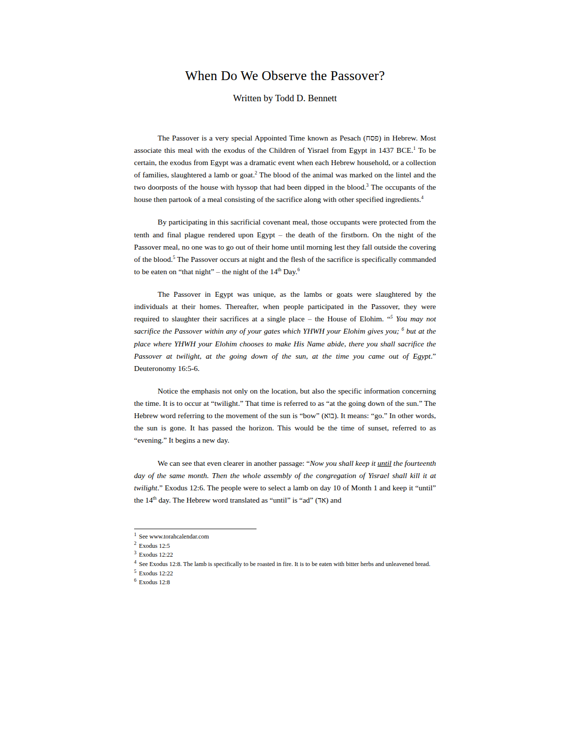When Do We Observe the Passover?
Written by Todd D. Bennett
The Passover is a very special Appointed Time known as Pesach (פסח) in Hebrew. Most associate this meal with the exodus of the Children of Yisrael from Egypt in 1437 BCE.1 To be certain, the exodus from Egypt was a dramatic event when each Hebrew household, or a collection of families, slaughtered a lamb or goat.2 The blood of the animal was marked on the lintel and the two doorposts of the house with hyssop that had been dipped in the blood.3 The occupants of the house then partook of a meal consisting of the sacrifice along with other specified ingredients.4
By participating in this sacrificial covenant meal, those occupants were protected from the tenth and final plague rendered upon Egypt – the death of the firstborn. On the night of the Passover meal, no one was to go out of their home until morning lest they fall outside the covering of the blood.5 The Passover occurs at night and the flesh of the sacrifice is specifically commanded to be eaten on “that night” – the night of the 14th Day.6
The Passover in Egypt was unique, as the lambs or goats were slaughtered by the individuals at their homes. Thereafter, when people participated in the Passover, they were required to slaughter their sacrifices at a single place – the House of Elohim. “5 You may not sacrifice the Passover within any of your gates which YHWH your Elohim gives you; 6 but at the place where YHWH your Elohim chooses to make His Name abide, there you shall sacrifice the Passover at twilight, at the going down of the sun, at the time you came out of Egypt.” Deuteronomy 16:5-6.
Notice the emphasis not only on the location, but also the specific information concerning the time. It is to occur at “twilight.” That time is referred to as “at the going down of the sun.” The Hebrew word referring to the movement of the sun is “bow” (בוא). It means: “go.” In other words, the sun is gone. It has passed the horizon. This would be the time of sunset, referred to as “evening.” It begins a new day.
We can see that even clearer in another passage: “Now you shall keep it until the fourteenth day of the same month. Then the whole assembly of the congregation of Yisrael shall kill it at twilight.” Exodus 12:6. The people were to select a lamb on day 10 of Month 1 and keep it “until” the 14th day. The Hebrew word translated as “until” is “ad” (אד) and
1 See www.torahcalendar.com
2 Exodus 12:5
3 Exodus 12:22
4 See Exodus 12:8. The lamb is specifically to be roasted in fire. It is to be eaten with bitter herbs and unleavened bread.
5 Exodus 12:22
6 Exodus 12:8